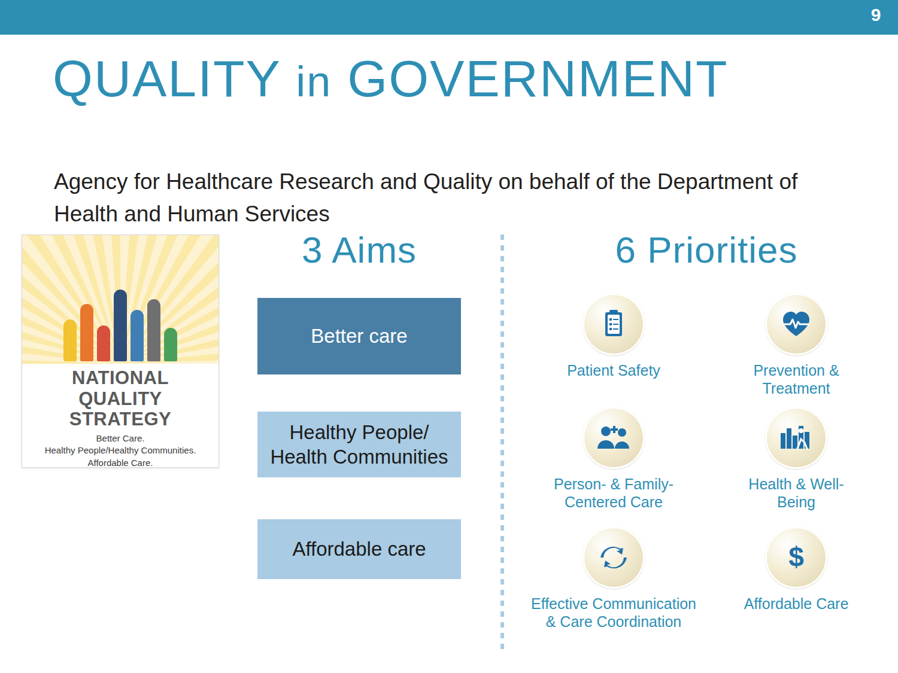9
QUALITY in GOVERNMENT
Agency for Healthcare Research and Quality on behalf of the Department of Health and Human Services
NATIONAL
QUALITY
STRATEGY
Better Care.
Healthy People/Healthy Communities.
Affordable Care.
3 Aims
Better care
Healthy People/
Health Communities
Affordable care
6 Priorities
Patient Safety
Prevention &
Treatment
Person- & Family-
Centered Care
Health & Well-
Being
Effective Communication
& Care Coordination
$
Affordable Care